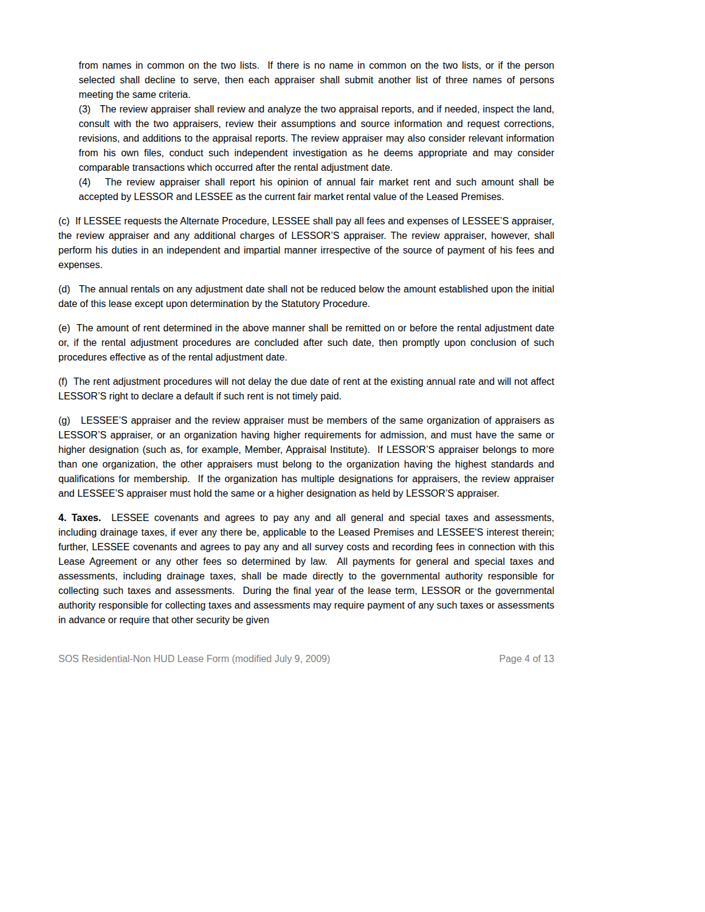from names in common on the two lists. If there is no name in common on the two lists, or if the person selected shall decline to serve, then each appraiser shall submit another list of three names of persons meeting the same criteria.
(3) The review appraiser shall review and analyze the two appraisal reports, and if needed, inspect the land, consult with the two appraisers, review their assumptions and source information and request corrections, revisions, and additions to the appraisal reports. The review appraiser may also consider relevant information from his own files, conduct such independent investigation as he deems appropriate and may consider comparable transactions which occurred after the rental adjustment date.
(4) The review appraiser shall report his opinion of annual fair market rent and such amount shall be accepted by LESSOR and LESSEE as the current fair market rental value of the Leased Premises.
(c) If LESSEE requests the Alternate Procedure, LESSEE shall pay all fees and expenses of LESSEE’S appraiser, the review appraiser and any additional charges of LESSOR’S appraiser. The review appraiser, however, shall perform his duties in an independent and impartial manner irrespective of the source of payment of his fees and expenses.
(d) The annual rentals on any adjustment date shall not be reduced below the amount established upon the initial date of this lease except upon determination by the Statutory Procedure.
(e) The amount of rent determined in the above manner shall be remitted on or before the rental adjustment date or, if the rental adjustment procedures are concluded after such date, then promptly upon conclusion of such procedures effective as of the rental adjustment date.
(f) The rent adjustment procedures will not delay the due date of rent at the existing annual rate and will not affect LESSOR’S right to declare a default if such rent is not timely paid.
(g) LESSEE’S appraiser and the review appraiser must be members of the same organization of appraisers as LESSOR’S appraiser, or an organization having higher requirements for admission, and must have the same or higher designation (such as, for example, Member, Appraisal Institute). If LESSOR’S appraiser belongs to more than one organization, the other appraisers must belong to the organization having the highest standards and qualifications for membership. If the organization has multiple designations for appraisers, the review appraiser and LESSEE’S appraiser must hold the same or a higher designation as held by LESSOR’S appraiser.
4. Taxes. LESSEE covenants and agrees to pay any and all general and special taxes and assessments, including drainage taxes, if ever any there be, applicable to the Leased Premises and LESSEE'S interest therein; further, LESSEE covenants and agrees to pay any and all survey costs and recording fees in connection with this Lease Agreement or any other fees so determined by law. All payments for general and special taxes and assessments, including drainage taxes, shall be made directly to the governmental authority responsible for collecting such taxes and assessments. During the final year of the lease term, LESSOR or the governmental authority responsible for collecting taxes and assessments may require payment of any such taxes or assessments in advance or require that other security be given
SOS Residential-Non HUD Lease Form (modified July 9, 2009) Page 4 of 13